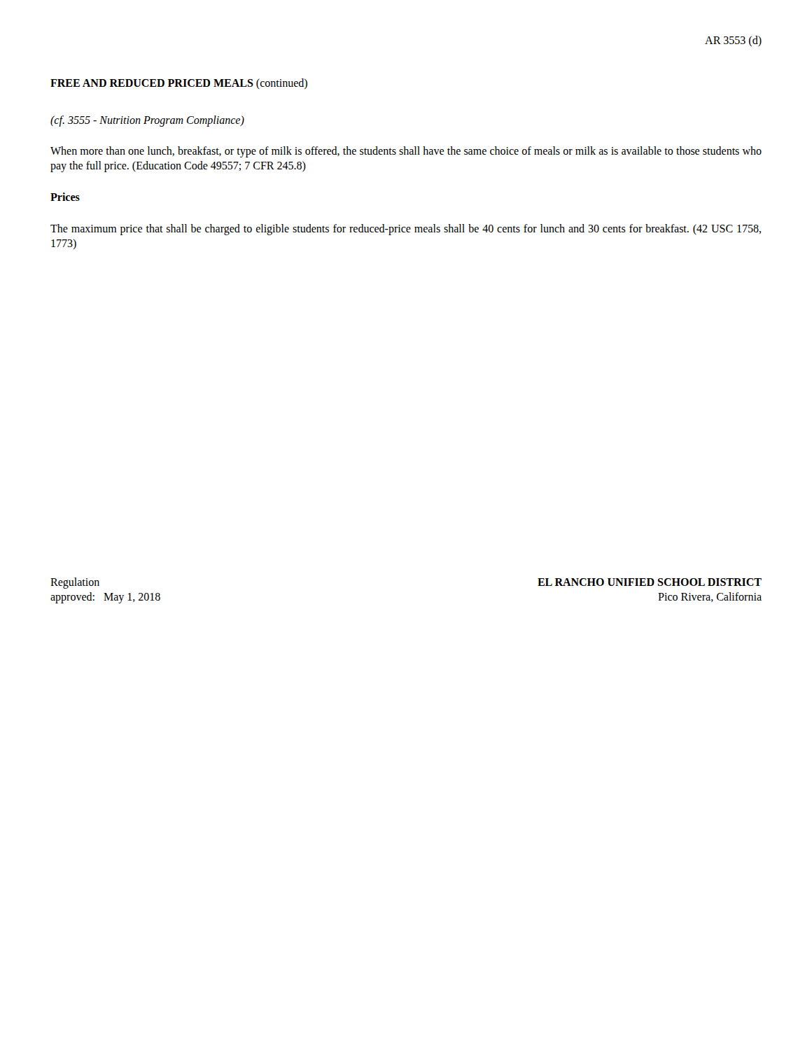AR 3553 (d)
FREE AND REDUCED PRICED MEALS (continued)
(cf. 3555 - Nutrition Program Compliance)
When more than one lunch, breakfast, or type of milk is offered, the students shall have the same choice of meals or milk as is available to those students who pay the full price. (Education Code 49557; 7 CFR 245.8)
Prices
The maximum price that shall be charged to eligible students for reduced-price meals shall be 40 cents for lunch and 30 cents for breakfast. (42 USC 1758, 1773)
| Regulation | EL RANCHO UNIFIED SCHOOL DISTRICT |
| approved: May 1, 2018 | Pico Rivera, California |